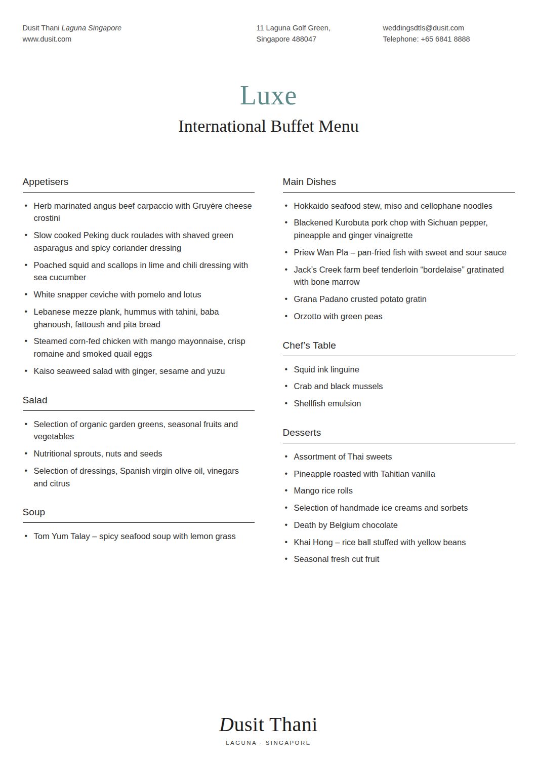Dusit Thani Laguna Singapore
www.dusit.com
11 Laguna Golf Green,
Singapore 488047
weddingsdtls@dusit.com
Telephone: +65 6841 8888
Luxe
International Buffet Menu
Appetisers
Herb marinated angus beef carpaccio with Gruyère cheese crostini
Slow cooked Peking duck roulades with shaved green asparagus and spicy coriander dressing
Poached squid and scallops in lime and chili dressing with sea cucumber
White snapper ceviche with pomelo and lotus
Lebanese mezze plank, hummus with tahini, baba ghanoush, fattoush and pita bread
Steamed corn-fed chicken with mango mayonnaise, crisp romaine and smoked quail eggs
Kaiso seaweed salad with ginger, sesame and yuzu
Salad
Selection of organic garden greens, seasonal fruits and vegetables
Nutritional sprouts, nuts and seeds
Selection of dressings, Spanish virgin olive oil, vinegars and citrus
Soup
Tom Yum Talay – spicy seafood soup with lemon grass
Main Dishes
Hokkaido seafood stew, miso and cellophane noodles
Blackened Kurobuta pork chop with Sichuan pepper, pineapple and ginger vinaigrette
Priew Wan Pla – pan-fried fish with sweet and sour sauce
Jack’s Creek farm beef tenderloin “bordelaise” gratinated with bone marrow
Grana Padano crusted potato gratin
Orzotto with green peas
Chef’s Table
Squid ink linguine
Crab and black mussels
Shellfish emulsion
Desserts
Assortment of Thai sweets
Pineapple roasted with Tahitian vanilla
Mango rice rolls
Selection of handmade ice creams and sorbets
Death by Belgium chocolate
Khai Hong – rice ball stuffed with yellow beans
Seasonal fresh cut fruit
Dusit Thani
LAGUNA · SINGAPORE